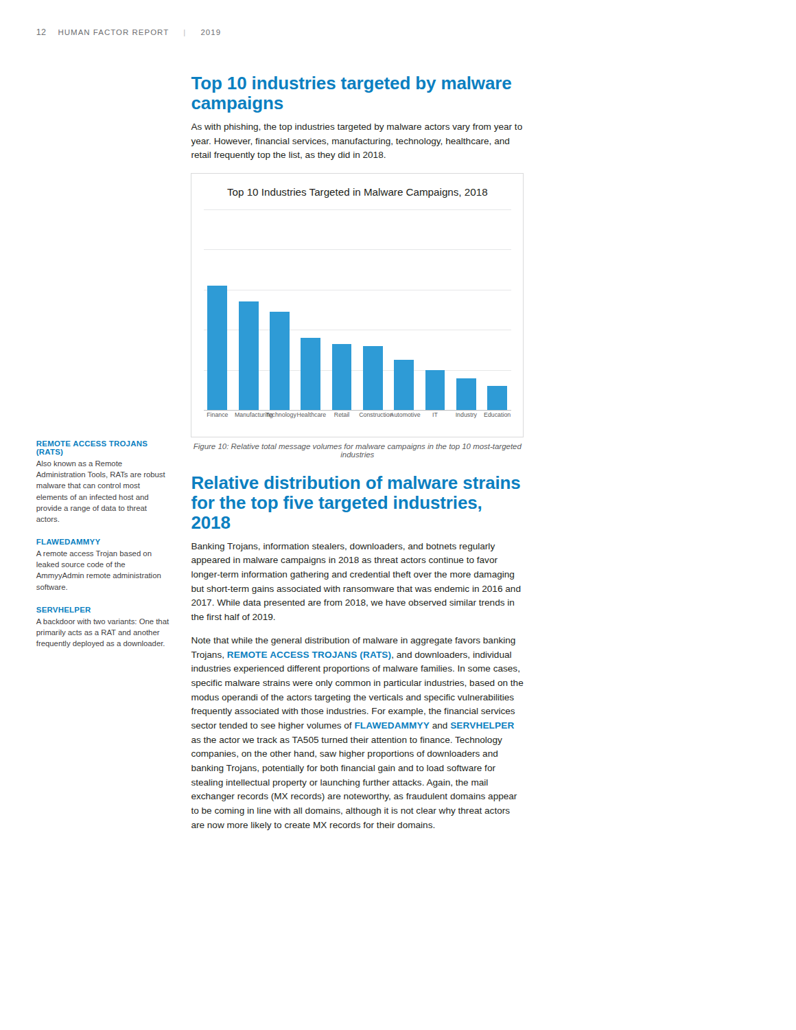12 HUMAN FACTOR REPORT | 2019
Remote Access Trojans (RATs)
Also known as a Remote Administration Tools, RATs are robust malware that can control most elements of an infected host and provide a range of data to threat actors.
FlawedAmmyy
A remote access Trojan based on leaked source code of the AmmyyAdmin remote administration software.
ServHelper
A backdoor with two variants: One that primarily acts as a RAT and another frequently deployed as a downloader.
Top 10 industries targeted by malware campaigns
As with phishing, the top industries targeted by malware actors vary from year to year. However, financial services, manufacturing, technology, healthcare, and retail frequently top the list, as they did in 2018.
Top 10 Industries Targeted in Malware Campaigns, 2018
Finance Manufacturing Technology Healthcare Retail Construction Automotive IT Industry Education
Figure 10: Relative total message volumes for malware campaigns in the top 10 most-targeted industries
Relative distribution of malware strains for the top five targeted industries, 2018
Banking Trojans, information stealers, downloaders, and botnets regularly appeared in malware campaigns in 2018 as threat actors continue to favor longer-term information gathering and credential theft over the more damaging but short-term gains associated with ransomware that was endemic in 2016 and 2017. While data presented are from 2018, we have observed similar trends in the first half of 2019.
Note that while the general distribution of malware in aggregate favors banking Trojans, REMOTE ACCESS TROJANS (RATS), and downloaders, individual industries experienced different proportions of malware families. In some cases, specific malware strains were only common in particular industries, based on the modus operandi of the actors targeting the verticals and specific vulnerabilities frequently associated with those industries. For example, the financial services sector tended to see higher volumes of FLAWEDAMMYY and SERVHELPER as the actor we track as TA505 turned their attention to finance. Technology companies, on the other hand, saw higher proportions of downloaders and banking Trojans, potentially for both financial gain and to load software for stealing intellectual property or launching further attacks. Again, the mail exchanger records (MX records) are noteworthy, as fraudulent domains appear to be coming in line with all domains, although it is not clear why threat actors are now more likely to create MX records for their domains.